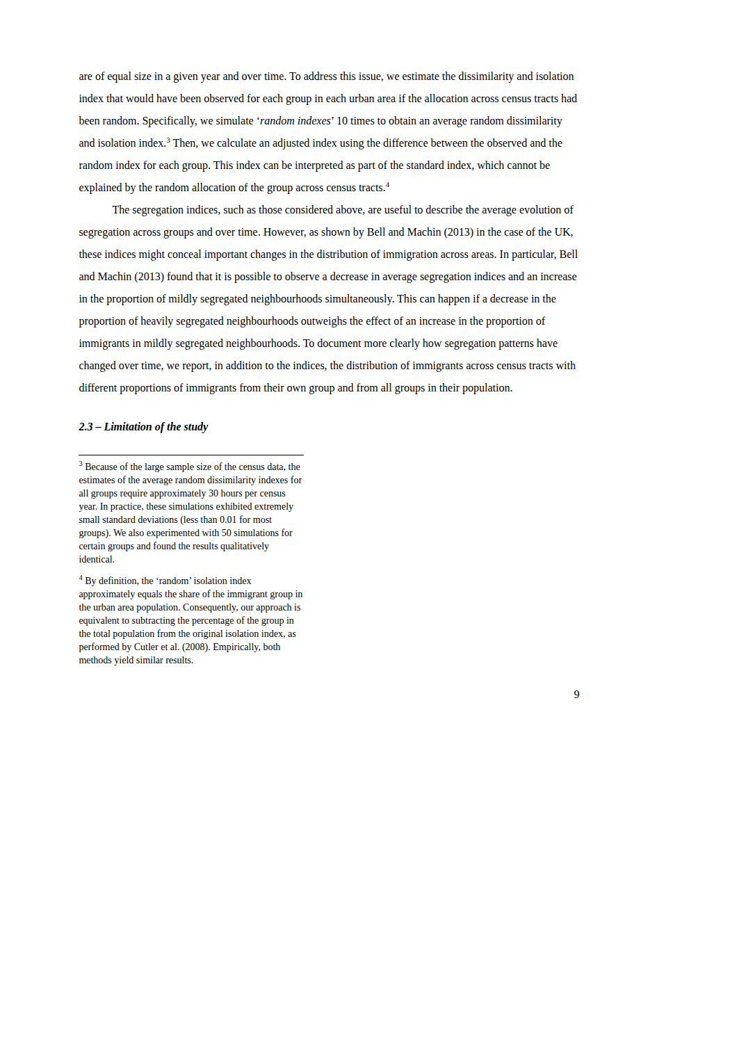are of equal size in a given year and over time. To address this issue, we estimate the dissimilarity and isolation index that would have been observed for each group in each urban area if the allocation across census tracts had been random. Specifically, we simulate ‘random indexes’ 10 times to obtain an average random dissimilarity and isolation index.3 Then, we calculate an adjusted index using the difference between the observed and the random index for each group. This index can be interpreted as part of the standard index, which cannot be explained by the random allocation of the group across census tracts.4
The segregation indices, such as those considered above, are useful to describe the average evolution of segregation across groups and over time. However, as shown by Bell and Machin (2013) in the case of the UK, these indices might conceal important changes in the distribution of immigration across areas. In particular, Bell and Machin (2013) found that it is possible to observe a decrease in average segregation indices and an increase in the proportion of mildly segregated neighbourhoods simultaneously. This can happen if a decrease in the proportion of heavily segregated neighbourhoods outweighs the effect of an increase in the proportion of immigrants in mildly segregated neighbourhoods. To document more clearly how segregation patterns have changed over time, we report, in addition to the indices, the distribution of immigrants across census tracts with different proportions of immigrants from their own group and from all groups in their population.
2.3 – Limitation of the study
3 Because of the large sample size of the census data, the estimates of the average random dissimilarity indexes for all groups require approximately 30 hours per census year. In practice, these simulations exhibited extremely small standard deviations (less than 0.01 for most groups). We also experimented with 50 simulations for certain groups and found the results qualitatively identical.
4 By definition, the ‘random’ isolation index approximately equals the share of the immigrant group in the urban area population. Consequently, our approach is equivalent to subtracting the percentage of the group in the total population from the original isolation index, as performed by Cutler et al. (2008). Empirically, both methods yield similar results.
9